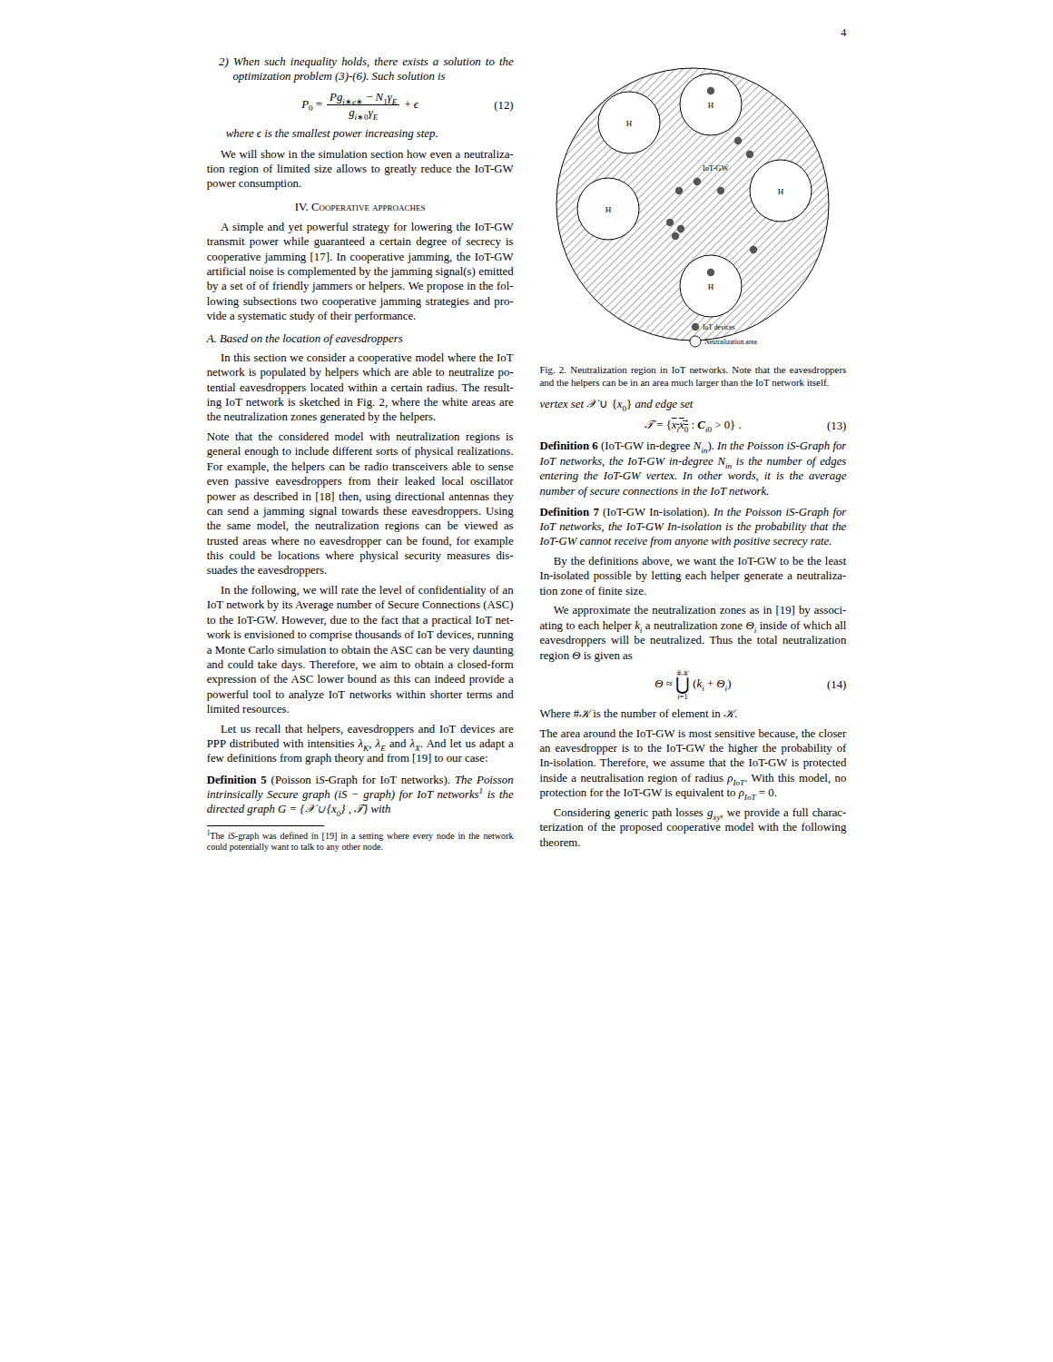4
2) When such inequality holds, there exists a solution to the optimization problem (3)-(6). Such solution is
P0 = Pgi∗e∗ − N1γE gi∗0γE + ϵ (12)
where ϵ is the smallest power increasing step.
We will show in the simulation section how even a neutralization region of limited size allows to greatly reduce the IoT-GW power consumption.
IV. Cooperative approaches
A simple and yet powerful strategy for lowering the IoT-GW transmit power while guaranteed a certain degree of secrecy is cooperative jamming [17]. In cooperative jamming, the IoT-GW artificial noise is complemented by the jamming signal(s) emitted by a set of of friendly jammers or helpers. We propose in the following subsections two cooperative jamming strategies and provide a systematic study of their performance.
A. Based on the location of eavesdroppers
In this section we consider a cooperative model where the IoT network is populated by helpers which are able to neutralize potential eavesdroppers located within a certain radius. The resulting IoT network is sketched in Fig. 2, where the white areas are the neutralization zones generated by the helpers.
Note that the considered model with neutralization regions is general enough to include different sorts of physical realizations. For example, the helpers can be radio transceivers able to sense even passive eavesdroppers from their leaked local oscillator power as described in [18] then, using directional antennas they can send a jamming signal towards these eavesdroppers. Using the same model, the neutralization regions can be viewed as trusted areas where no eavesdropper can be found, for example this could be locations where physical security measures dissuades the eavesdroppers.
In the following, we will rate the level of confidentiality of an IoT network by its Average number of Secure Connections (ASC) to the IoT-GW. However, due to the fact that a practical IoT network is envisioned to comprise thousands of IoT devices, running a Monte Carlo simulation to obtain the ASC can be very daunting and could take days. Therefore, we aim to obtain a closed-form expression of the ASC lower bound as this can indeed provide a powerful tool to analyze IoT networks within shorter terms and limited resources.
Let us recall that helpers, eavesdroppers and IoT devices are PPP distributed with intensities λK, λE and λX. And let us adapt a few definitions from graph theory and from [19] to our case:
Definition 5 (Poisson iS-Graph for IoT networks). The Poisson intrinsically Secure graph (iS − graph) for IoT networks1 is the directed graph G = {𝒳 ∪ {x0} , 𝒯} with
1The iS-graph was defined in [19] in a setting where every node in the network could potentially want to talk to any other node.
H H H H H IoT-GW IoT devices Neutralization area
Fig. 2. Neutralization region in IoT networks. Note that the eavesdroppers and the helpers can be in an area much larger than the IoT network itself.
vertex set 𝒳 ∪ {x0} and edge set
𝒯 = {xix0⃗ : Ci0 > 0} . (13)
Definition 6 (IoT-GW in-degree Nin). In the Poisson iS-Graph for IoT networks, the IoT-GW in-degree Nin is the number of edges entering the IoT-GW vertex. In other words, it is the average number of secure connections in the IoT network.
Definition 7 (IoT-GW In-isolation). In the Poisson iS-Graph for IoT networks, the IoT-GW In-isolation is the probability that the IoT-GW cannot receive from anyone with positive secrecy rate.
By the definitions above, we want the IoT-GW to be the least In-isolated possible by letting each helper generate a neutralization zone of finite size.
We approximate the neutralization zones as in [19] by associating to each helper ki a neutralization zone Θi inside of which all eavesdroppers will be neutralized. Thus the total neutralization region Θ is given as
Θ ≈ #𝒦 ⋃ i=1 (ki + Θi) (14)
Where #𝒦 is the number of element in 𝒦.
The area around the IoT-GW is most sensitive because, the closer an eavesdropper is to the IoT-GW the higher the probability of In-isolation. Therefore, we assume that the IoT-GW is protected inside a neutralisation region of radius ρIoT. With this model, no protection for the IoT-GW is equivalent to ρIoT = 0.
Considering generic path losses gxy, we provide a full characterization of the proposed cooperative model with the following theorem.